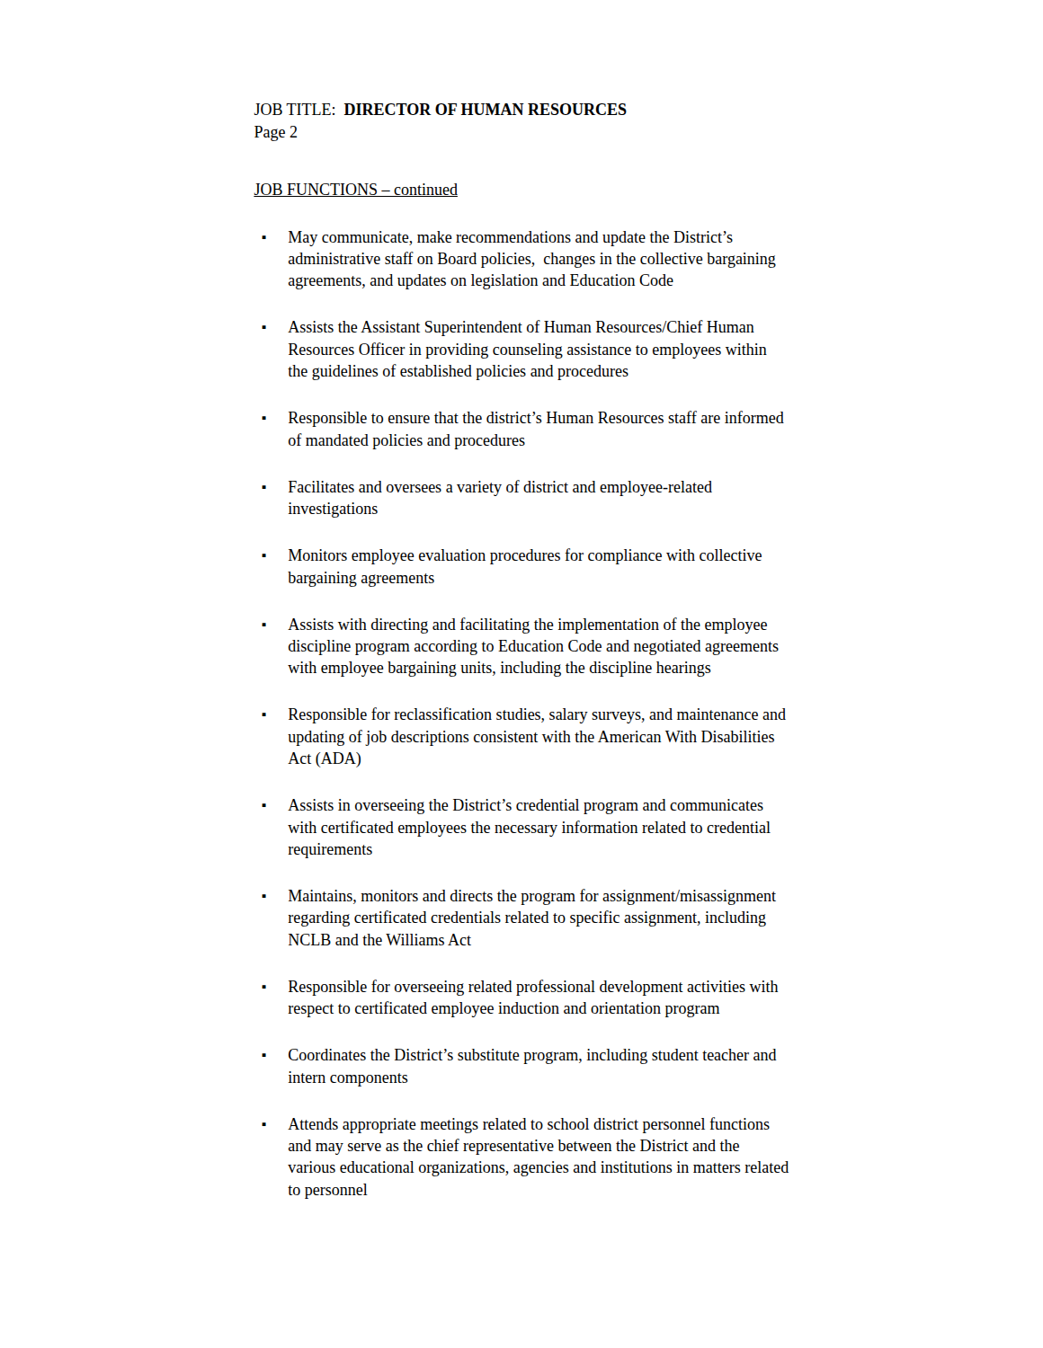JOB TITLE: DIRECTOR OF HUMAN RESOURCES
Page 2
JOB FUNCTIONS – continued
May communicate, make recommendations and update the District’s administrative staff on Board policies, changes in the collective bargaining agreements, and updates on legislation and Education Code
Assists the Assistant Superintendent of Human Resources/Chief Human Resources Officer in providing counseling assistance to employees within the guidelines of established policies and procedures
Responsible to ensure that the district’s Human Resources staff are informed of mandated policies and procedures
Facilitates and oversees a variety of district and employee-related investigations
Monitors employee evaluation procedures for compliance with collective bargaining agreements
Assists with directing and facilitating the implementation of the employee discipline program according to Education Code and negotiated agreements with employee bargaining units, including the discipline hearings
Responsible for reclassification studies, salary surveys, and maintenance and updating of job descriptions consistent with the American With Disabilities Act (ADA)
Assists in overseeing the District’s credential program and communicates with certificated employees the necessary information related to credential requirements
Maintains, monitors and directs the program for assignment/misassignment regarding certificated credentials related to specific assignment, including NCLB and the Williams Act
Responsible for overseeing related professional development activities with respect to certificated employee induction and orientation program
Coordinates the District’s substitute program, including student teacher and intern components
Attends appropriate meetings related to school district personnel functions and may serve as the chief representative between the District and the various educational organizations, agencies and institutions in matters related to personnel